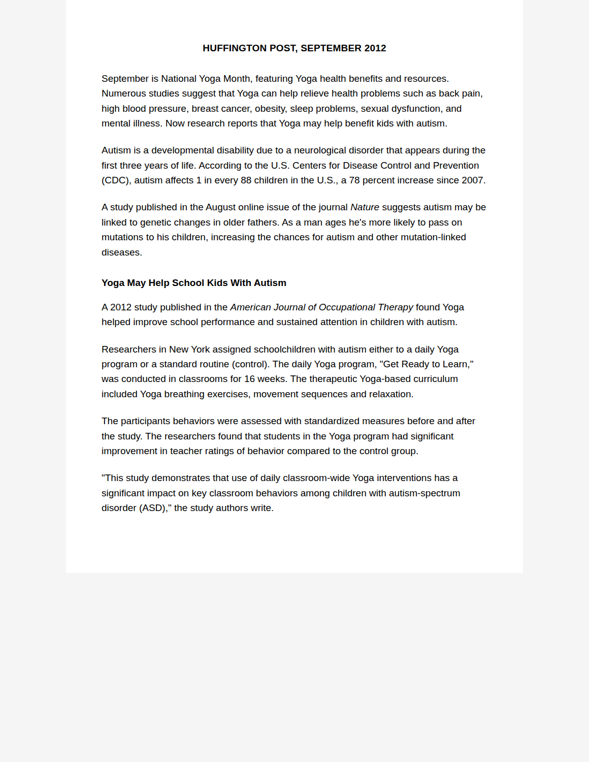HUFFINGTON POST, SEPTEMBER 2012
September is National Yoga Month, featuring Yoga health benefits and resources. Numerous studies suggest that Yoga can help relieve health problems such as back pain, high blood pressure, breast cancer, obesity, sleep problems, sexual dysfunction, and mental illness. Now research reports that Yoga may help benefit kids with autism.
Autism is a developmental disability due to a neurological disorder that appears during the first three years of life. According to the U.S. Centers for Disease Control and Prevention (CDC), autism affects 1 in every 88 children in the U.S., a 78 percent increase since 2007.
A study published in the August online issue of the journal Nature suggests autism may be linked to genetic changes in older fathers. As a man ages he's more likely to pass on mutations to his children, increasing the chances for autism and other mutation-linked diseases.
Yoga May Help School Kids With Autism
A 2012 study published in the American Journal of Occupational Therapy found Yoga helped improve school performance and sustained attention in children with autism.
Researchers in New York assigned schoolchildren with autism either to a daily Yoga program or a standard routine (control). The daily Yoga program, "Get Ready to Learn," was conducted in classrooms for 16 weeks. The therapeutic Yoga-based curriculum included Yoga breathing exercises, movement sequences and relaxation.
The participants behaviors were assessed with standardized measures before and after the study. The researchers found that students in the Yoga program had significant improvement in teacher ratings of behavior compared to the control group.
"This study demonstrates that use of daily classroom-wide Yoga interventions has a significant impact on key classroom behaviors among children with autism-spectrum disorder (ASD)," the study authors write.